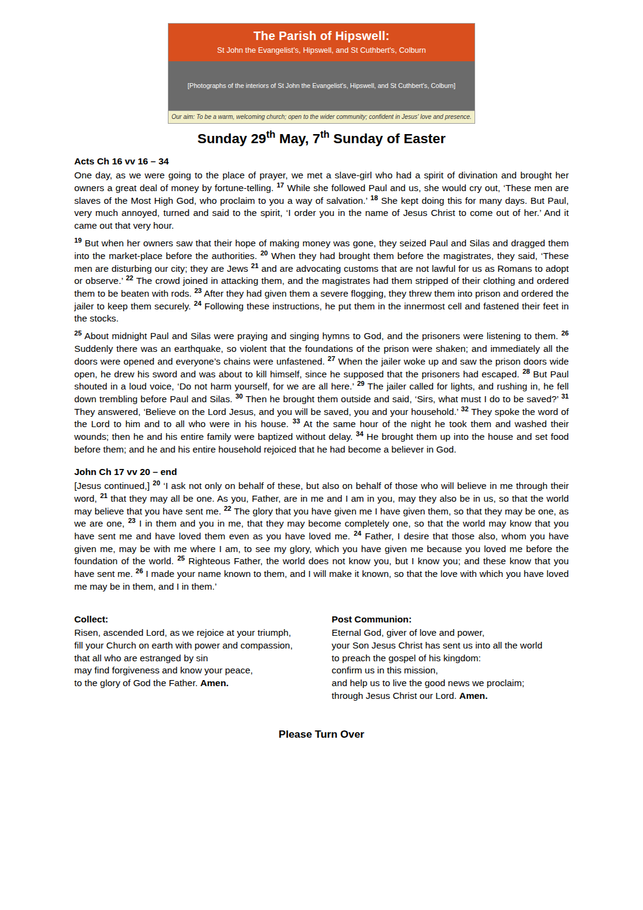The Parish of Hipswell:
St John the Evangelist's, Hipswell, and St Cuthbert's, Colburn
[Photographs of the interiors of St John the Evangelist's, Hipswell, and St Cuthbert's, Colburn]
Our aim: To be a warm, welcoming church; open to the wider community; confident in Jesus' love and presence.
Sunday 29th May, 7th Sunday of Easter
Acts Ch 16 vv 16 – 34
One day, as we were going to the place of prayer, we met a slave-girl who had a spirit of divination and brought her owners a great deal of money by fortune-telling. 17 While she followed Paul and us, she would cry out, ‘These men are slaves of the Most High God, who proclaim to you a way of salvation.’ 18 She kept doing this for many days. But Paul, very much annoyed, turned and said to the spirit, ‘I order you in the name of Jesus Christ to come out of her.’ And it came out that very hour.
19 But when her owners saw that their hope of making money was gone, they seized Paul and Silas and dragged them into the market-place before the authorities. 20 When they had brought them before the magistrates, they said, ‘These men are disturbing our city; they are Jews 21 and are advocating customs that are not lawful for us as Romans to adopt or observe.’ 22 The crowd joined in attacking them, and the magistrates had them stripped of their clothing and ordered them to be beaten with rods. 23 After they had given them a severe flogging, they threw them into prison and ordered the jailer to keep them securely. 24 Following these instructions, he put them in the innermost cell and fastened their feet in the stocks.
25 About midnight Paul and Silas were praying and singing hymns to God, and the prisoners were listening to them. 26 Suddenly there was an earthquake, so violent that the foundations of the prison were shaken; and immediately all the doors were opened and everyone’s chains were unfastened. 27 When the jailer woke up and saw the prison doors wide open, he drew his sword and was about to kill himself, since he supposed that the prisoners had escaped. 28 But Paul shouted in a loud voice, ‘Do not harm yourself, for we are all here.’ 29 The jailer called for lights, and rushing in, he fell down trembling before Paul and Silas. 30 Then he brought them outside and said, ‘Sirs, what must I do to be saved?’ 31 They answered, ‘Believe on the Lord Jesus, and you will be saved, you and your household.’ 32 They spoke the word of the Lord to him and to all who were in his house. 33 At the same hour of the night he took them and washed their wounds; then he and his entire family were baptized without delay. 34 He brought them up into the house and set food before them; and he and his entire household rejoiced that he had become a believer in God.
John Ch 17 vv 20 – end
[Jesus continued,] 20 ‘I ask not only on behalf of these, but also on behalf of those who will believe in me through their word, 21 that they may all be one. As you, Father, are in me and I am in you, may they also be in us, so that the world may believe that you have sent me. 22 The glory that you have given me I have given them, so that they may be one, as we are one, 23 I in them and you in me, that they may become completely one, so that the world may know that you have sent me and have loved them even as you have loved me. 24 Father, I desire that those also, whom you have given me, may be with me where I am, to see my glory, which you have given me because you loved me before the foundation of the world. 25 Righteous Father, the world does not know you, but I know you; and these know that you have sent me. 26 I made your name known to them, and I will make it known, so that the love with which you have loved me may be in them, and I in them.’
Collect:
Risen, ascended Lord, as we rejoice at your triumph,
fill your Church on earth with power and compassion,
that all who are estranged by sin
may find forgiveness and know your peace,
to the glory of God the Father. Amen.
Post Communion:
Eternal God, giver of love and power,
your Son Jesus Christ has sent us into all the world
to preach the gospel of his kingdom:
confirm us in this mission,
and help us to live the good news we proclaim;
through Jesus Christ our Lord. Amen.
Please Turn Over